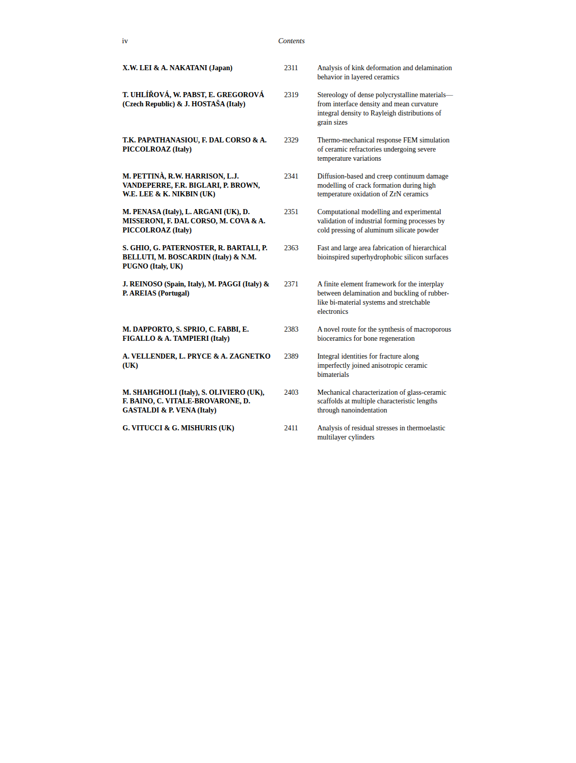iv
Contents
| X.W. LEI & A. NAKATANI (Japan) | 2311 | Analysis of kink deformation and delamination behavior in layered ceramics |
| T. UHLÍŘOVÁ, W. PABST, E. GREGOROVÁ (Czech Republic) & J. HOSTAŠA (Italy) | 2319 | Stereology of dense polycrystalline materials—from interface density and mean curvature integral density to Rayleigh distributions of grain sizes |
| T.K. PAPATHANASIOU, F. DAL CORSO & A. PICCOLROAZ (Italy) | 2329 | Thermo-mechanical response FEM simulation of ceramic refractories undergoing severe temperature variations |
| M. PETTINÀ, R.W. HARRISON, L.J. VANDEPERRE, F.R. BIGLARI, P. BROWN, W.E. LEE & K. NIKBIN (UK) | 2341 | Diffusion-based and creep continuum damage modelling of crack formation during high temperature oxidation of ZrN ceramics |
| M. PENASA (Italy), L. ARGANI (UK), D. MISSERONI, F. DAL CORSO, M. COVA & A. PICCOLROAZ (Italy) | 2351 | Computational modelling and experimental validation of industrial forming processes by cold pressing of aluminum silicate powder |
| S. GHIO, G. PATERNOSTER, R. BARTALI, P. BELLUTI, M. BOSCARDIN (Italy) & N.M. PUGNO (Italy, UK) | 2363 | Fast and large area fabrication of hierarchical bioinspired superhydrophobic silicon surfaces |
| J. REINOSO (Spain, Italy), M. PAGGI (Italy) & P. AREIAS (Portugal) | 2371 | A finite element framework for the interplay between delamination and buckling of rubber-like bi-material systems and stretchable electronics |
| M. DAPPORTO, S. SPRIO, C. FABBI, E. FIGALLO & A. TAMPIERI (Italy) | 2383 | A novel route for the synthesis of macroporous bioceramics for bone regeneration |
| A. VELLENDER, L. PRYCE & A. ZAGNETKO (UK) | 2389 | Integral identities for fracture along imperfectly joined anisotropic ceramic bimaterials |
| M. SHAHGHOLI (Italy), S. OLIVIERO (UK), F. BAINO, C. VITALE-BROVARONE, D. GASTALDI & P. VENA (Italy) | 2403 | Mechanical characterization of glass-ceramic scaffolds at multiple characteristic lengths through nanoindentation |
| G. VITUCCI & G. MISHURIS (UK) | 2411 | Analysis of residual stresses in thermoelastic multilayer cylinders |